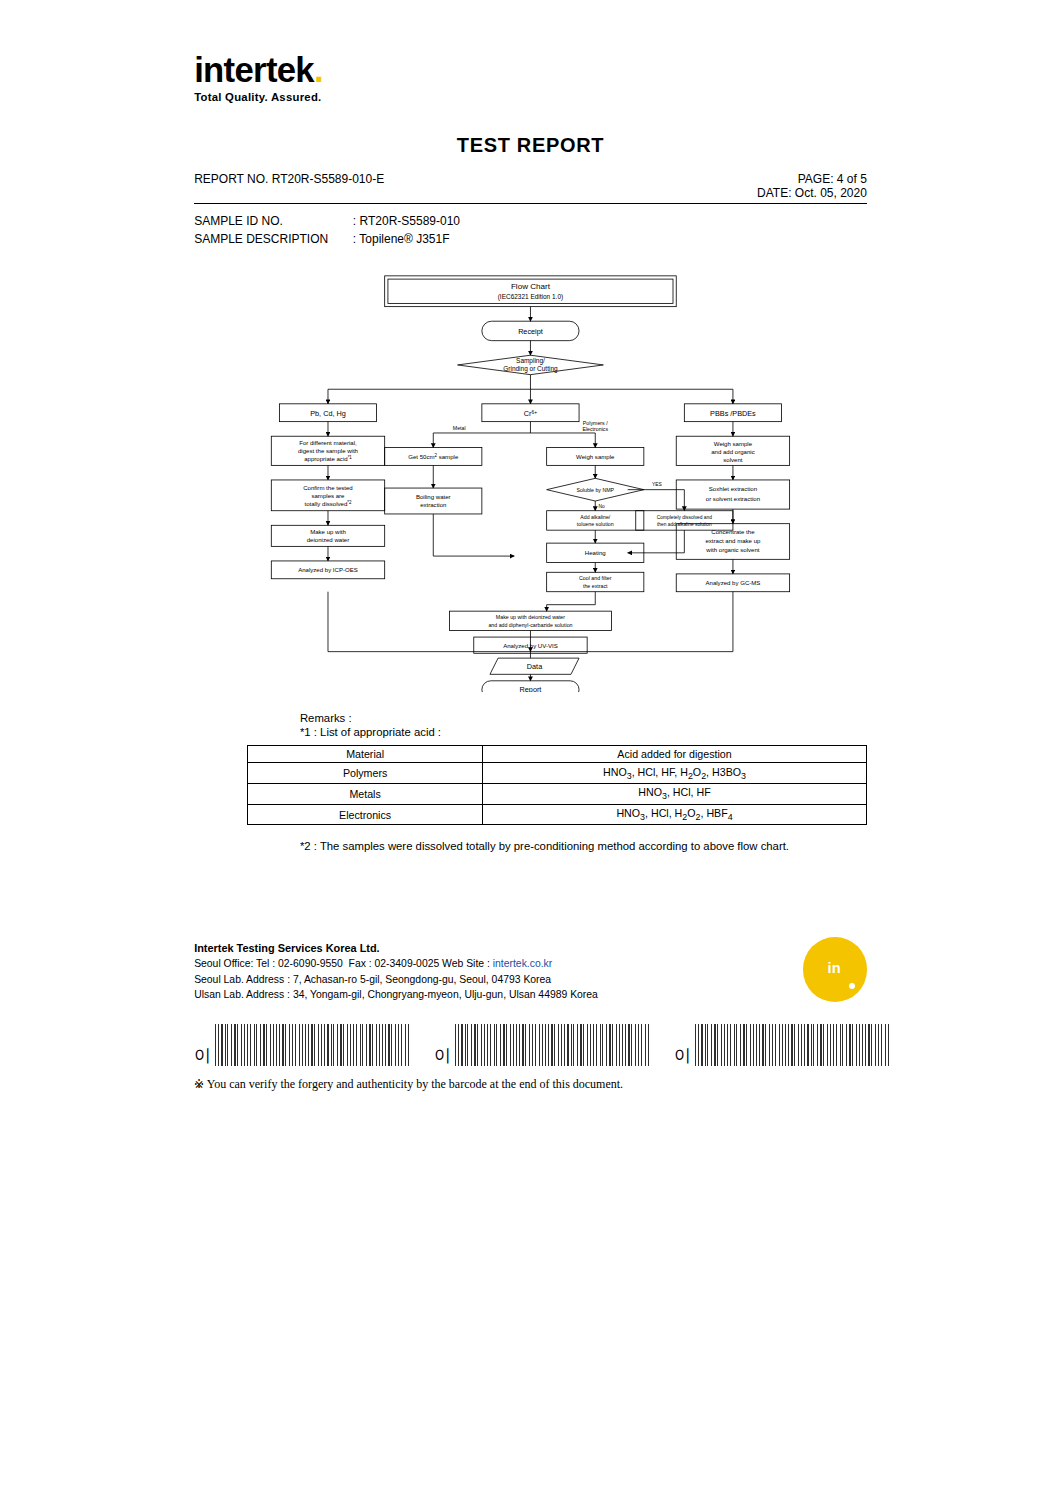intertek.
Total Quality. Assured.
TEST REPORT
REPORT NO. RT20R-S5589-010-E
PAGE: 4 of 5
DATE: Oct. 05, 2020
SAMPLE ID NO.: RT20R-S5589-010
SAMPLE DESCRIPTION: Topilene® J351F
Flow Chart (IEC62321 Edition 1.0) Receipt Sampling/ Grinding or Cutting Pb, Cd, Hg Cr6+ PBBs /PBDEs For different material, digest the sample with appropriate acid*1 Confirm the tested samples are totally dissolved*2 Make up with deionized water Analyzed by ICP-OES Metal Polymers / Electronics Get 50cm2 sample Boiling water extraction Weigh sample Soluble by NMP YES No Add alkaline/ toluene solution Heating Cool and filter the extract Completely dissolved and then add alkaline solution Make up with deionized water and add diphenyl-carbazide solution Analyzed by UV-VIS Weigh sample and add organic solvent Soxhlet extraction or solvent extraction Concentrate the extract and make up with organic solvent Analyzed by GC-MS Data Report
Remarks :
*1 : List of appropriate acid :
| Material | Acid added for digestion |
| Polymers | HNO 3 , HCl, HF, H 2 O 2 , H3BO 3 |
| Metals | HNO 3 , HCl, HF |
| Electronics | HNO 3 , HCl, H 2 O 2 , HBF 4 |
*2 : The samples were dissolved totally by pre-conditioning method according to above flow chart.
Intertek Testing Services Korea Ltd.
Seoul Office: Tel : 02-6090-9550 Fax : 02-3409-0025 Web Site : intertek.co.kr
Seoul Lab. Address : 7, Achasan-ro 5-gil, Seongdong-gu, Seoul, 04793 Korea
Ulsan Lab. Address : 34, Yongam-gil, Chongryang-myeon, Ulju-gun, Ulsan 44989 Korea
이
이
이
※ You can verify the forgery and authenticity by the barcode at the end of this document.